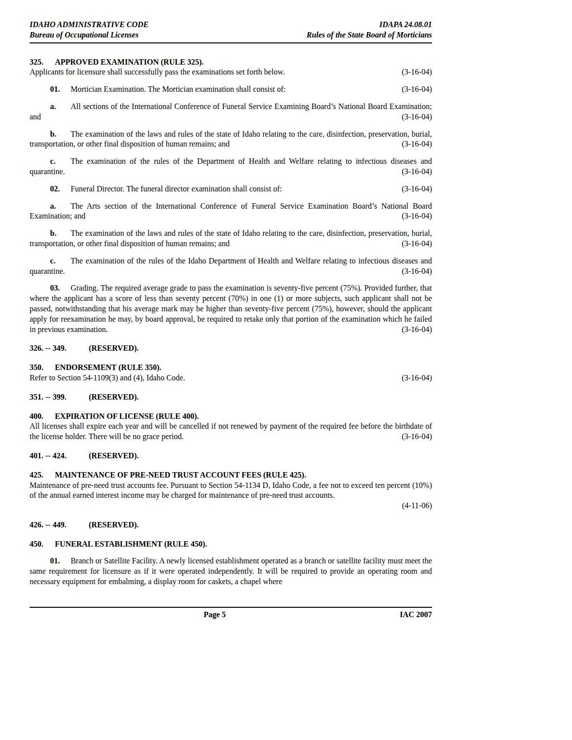IDAHO ADMINISTRATIVE CODE
Bureau of Occupational Licenses
IDAPA 24.08.01
Rules of the State Board of Morticians
325. APPROVED EXAMINATION (RULE 325).
Applicants for licensure shall successfully pass the examinations set forth below.(3-16-04)
01. Mortician Examination. The Mortician examination shall consist of:(3-16-04)
a. All sections of the International Conference of Funeral Service Examining Board’s National Board Examination; and(3-16-04)
b. The examination of the laws and rules of the state of Idaho relating to the care, disinfection, preservation, burial, transportation, or other final disposition of human remains; and(3-16-04)
c. The examination of the rules of the Department of Health and Welfare relating to infectious diseases and quarantine.(3-16-04)
02. Funeral Director. The funeral director examination shall consist of:(3-16-04)
a. The Arts section of the International Conference of Funeral Service Examination Board’s National Board Examination; and(3-16-04)
b. The examination of the laws and rules of the state of Idaho relating to the care, disinfection, preservation, burial, transportation, or other final disposition of human remains; and(3-16-04)
c. The examination of the rules of the Idaho Department of Health and Welfare relating to infectious diseases and quarantine.(3-16-04)
03. Grading. The required average grade to pass the examination is seventy-five percent (75%). Provided further, that where the applicant has a score of less than seventy percent (70%) in one (1) or more subjects, such applicant shall not be passed, notwithstanding that his average mark may be higher than seventy-five percent (75%), however, should the applicant apply for reexamination he may, by board approval, be required to retake only that portion of the examination which he failed in previous examination.(3-16-04)
326. -- 349.(RESERVED).
350. ENDORSEMENT (RULE 350).
Refer to Section 54-1109(3) and (4), Idaho Code.(3-16-04)
351. -- 399.(RESERVED).
400. EXPIRATION OF LICENSE (RULE 400).
All licenses shall expire each year and will be cancelled if not renewed by payment of the required fee before the birthdate of the license holder. There will be no grace period.(3-16-04)
401. -- 424.(RESERVED).
425. MAINTENANCE OF PRE-NEED TRUST ACCOUNT FEES (RULE 425).
Maintenance of pre-need trust accounts fee. Pursuant to Section 54-1134 D, Idaho Code, a fee not to exceed ten percent (10%) of the annual earned interest income may be charged for maintenance of pre-need trust accounts.
(4-11-06)
426. -- 449.(RESERVED).
450. FUNERAL ESTABLISHMENT (RULE 450).
01. Branch or Satellite Facility. A newly licensed establishment operated as a branch or satellite facility must meet the same requirement for licensure as if it were operated independently. It will be required to provide an operating room and necessary equipment for embalming, a display room for caskets, a chapel where
IAC 2007
Page 5